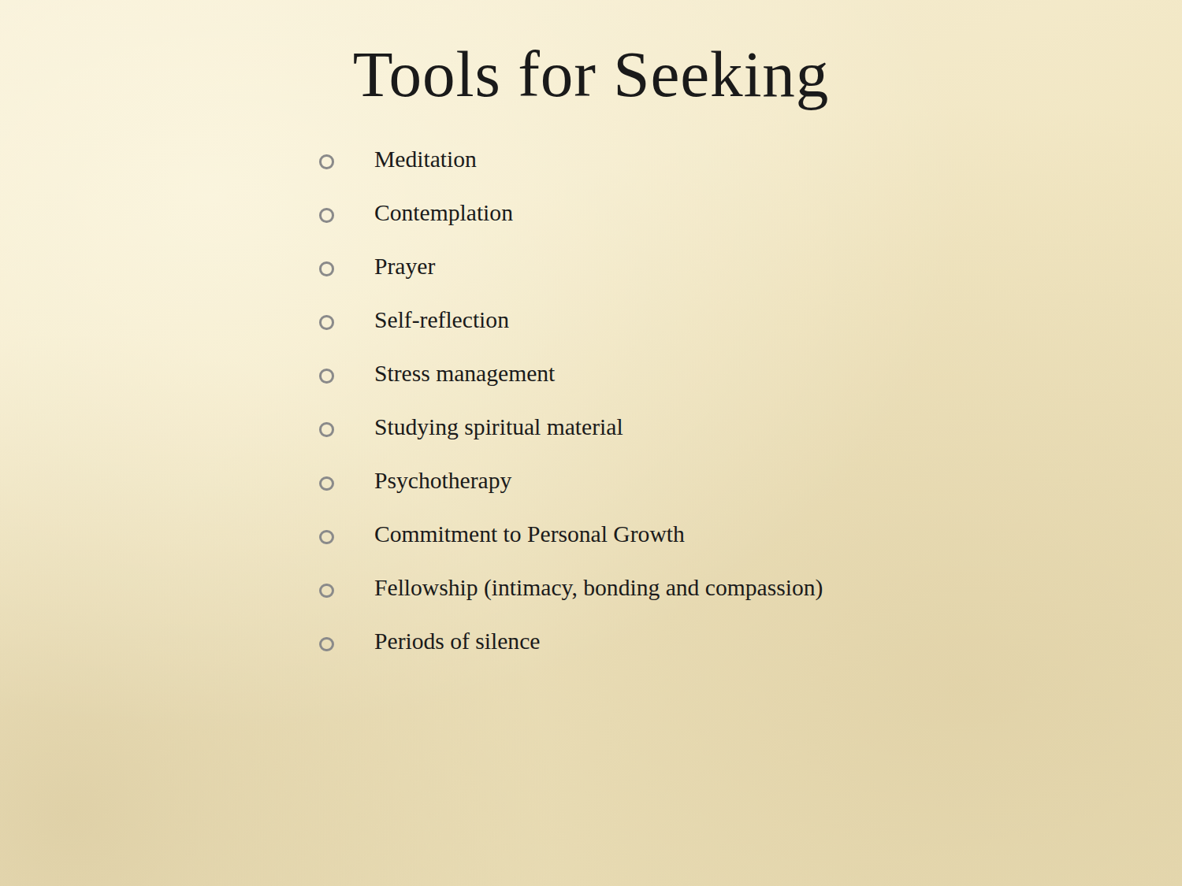Tools for Seeking
Meditation
Contemplation
Prayer
Self-reflection
Stress management
Studying spiritual material
Psychotherapy
Commitment to Personal Growth
Fellowship (intimacy, bonding and compassion)
Periods of silence